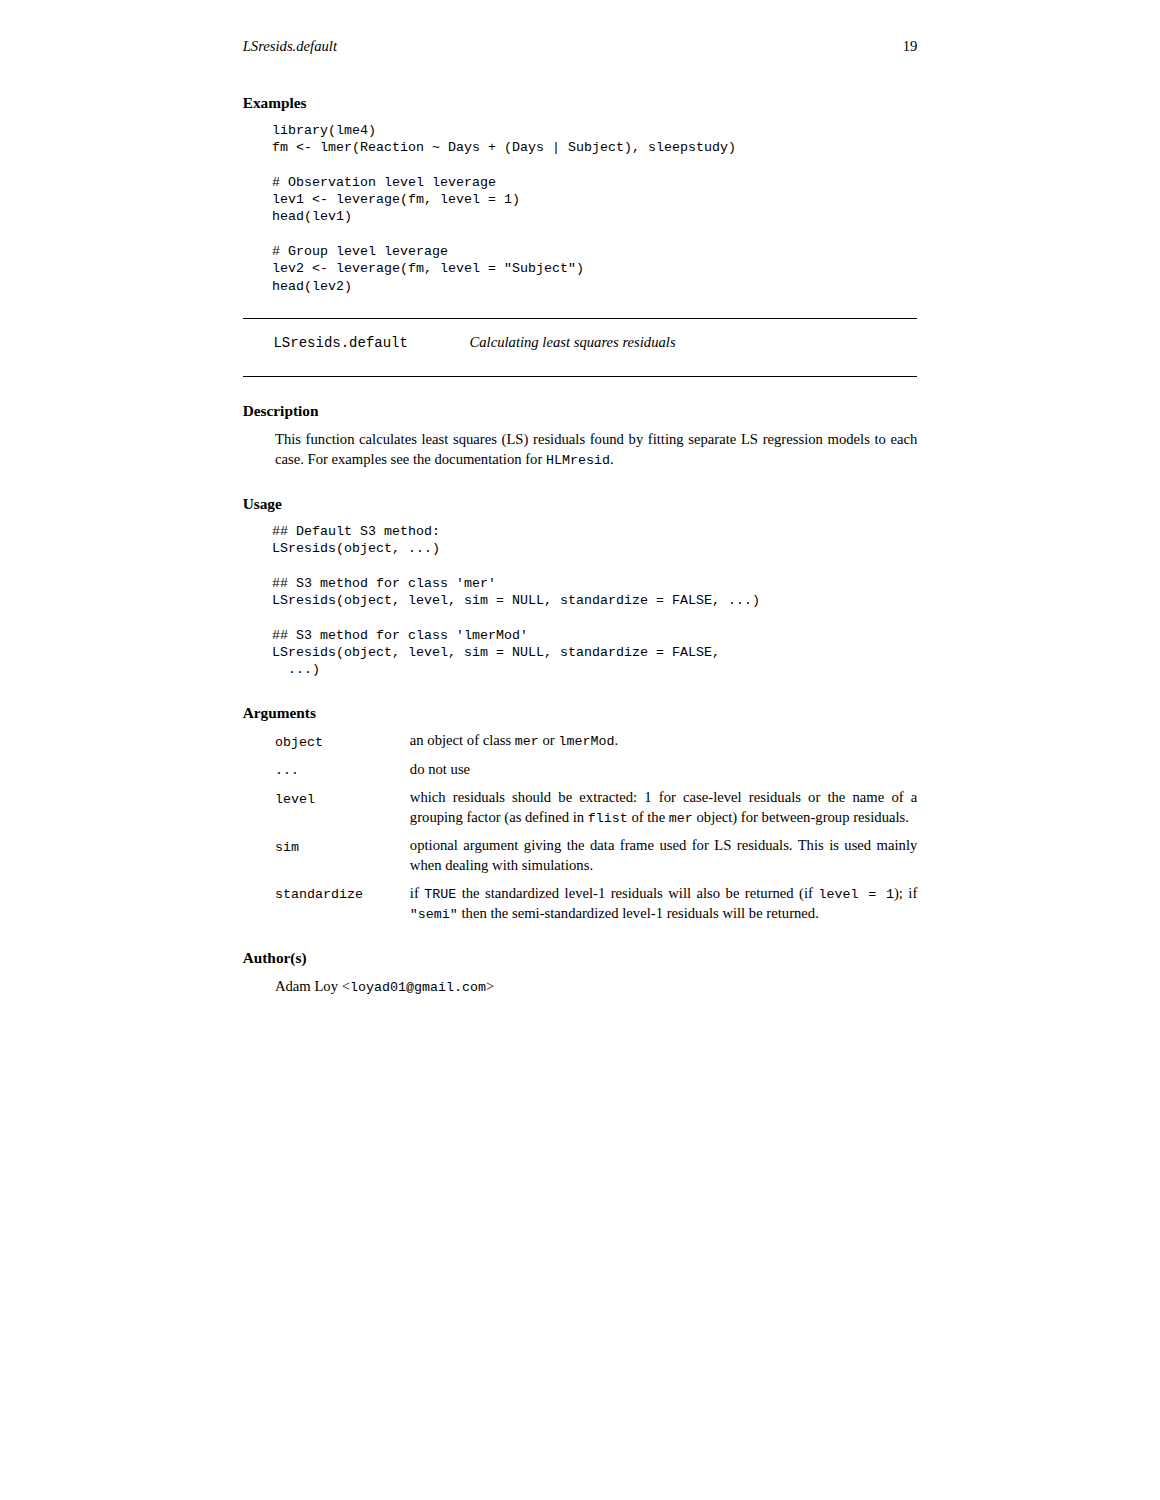LSresids.default 19
Examples
library(lme4)
fm <- lmer(Reaction ~ Days + (Days | Subject), sleepstudy)

# Observation level leverage
lev1 <- leverage(fm, level = 1)
head(lev1)

# Group level leverage
lev2 <- leverage(fm, level = "Subject")
head(lev2)
LSresids.default Calculating least squares residuals
Description
This function calculates least squares (LS) residuals found by fitting separate LS regression models to each case. For examples see the documentation for HLMresid.
Usage
## Default S3 method:
LSresids(object, ...)

## S3 method for class 'mer'
LSresids(object, level, sim = NULL, standardize = FALSE, ...)

## S3 method for class 'lmerMod'
LSresids(object, level, sim = NULL, standardize = FALSE,
  ...)
Arguments
object
an object of class mer or lmerMod.
...
do not use
level
which residuals should be extracted: 1 for case-level residuals or the name of a grouping factor (as defined in flist of the mer object) for between-group residuals.
sim
optional argument giving the data frame used for LS residuals. This is used mainly when dealing with simulations.
standardize
if TRUE the standardized level-1 residuals will also be returned (if level = 1); if "semi" then the semi-standardized level-1 residuals will be returned.
Author(s)
Adam Loy <loyad01@gmail.com>